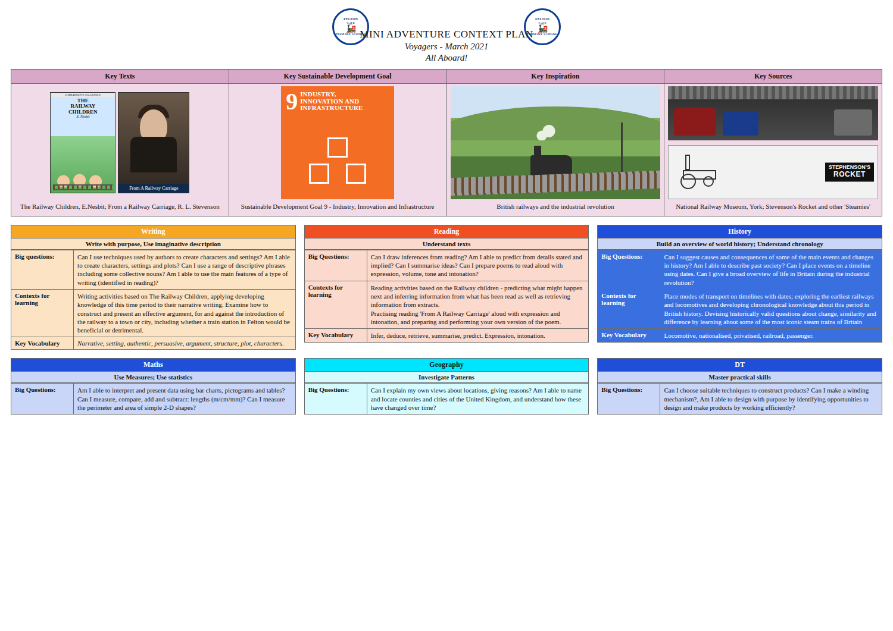FELTON C of E 🚂 PRIMARY SCHOOL
FELTON C of E 🚂 PRIMARY SCHOOL
MINI ADVENTURE CONTEXT PLAN
Voyagers - March 2021
All Aboard!
| Key Texts | Key Sustainable Development Goal | Key Inspiration | Key Sources |
| --- | --- | --- | --- |
| CHILDREN'S CLASSICS THE RAILWAY CHILDREN E. Nesbit From A Railway Carriage The Railway Children, E.Nesbit; From a Railway Carriage, R. L. Stevenson | 9 Industry, Innovation and Infrastructure Sustainable Development Goal 9 - Industry, Innovation and Infrastructure | British railways and the industrial revolution | STEPHENSON'S ROCKET National Railway Museum, York; Stevenson's Rocket and other 'Steamies' |
Writing
Write with purpose, Use imaginative description
| Big questions: | Can I use techniques used by authors to create characters and settings? Am I able to create characters, settings and plots? Can I use a range of descriptive phrases including some collective nouns? Am I able to use the main features of a type of writing (identified in reading)? |
| Contexts for learning | Writing activities based on The Railway Children, applying developing knowledge of this time period to their narrative writing. Examine how to construct and present an effective argument, for and against the introduction of the railway to a town or city, including whether a train station in Felton would be beneficial or detrimental. |
| Key Vocabulary | Narrative, setting, authentic, persuasive, argument, structure, plot, characters. |
Reading
Understand texts
| Big Questions: | Can I draw inferences from reading? Am I able to predict from details stated and implied? Can I summarise ideas? Can I prepare poems to read aloud with expression, volume, tone and intonation? |
| Contexts for learning | Reading activities based on the Railway children - predicting what might happen next and inferring information from what has been read as well as retrieving information from extracts. Practising reading 'From A Railway Carriage' aloud with expression and intonation, and preparing and performing your own version of the poem. |
| Key Vocabulary | Infer, deduce, retrieve, summarise, predict. Expression, intonation. |
History
Build an overview of world history; Understand chronology
| Big Questions: | Can I suggest causes and consequences of some of the main events and changes in history? Am I able to describe past society? Can I place events on a timeline using dates. Can I give a broad overview of life in Britain during the industrial revolution? |
| Contexts for learning | Place modes of transport on timelines with dates; exploring the earliest railways and locomotives and developing chronological knowledge about this period in British history. Devising historically valid questions about change, similarity and difference by learning about some of the most iconic steam trains of Britain |
| Key Vocabulary | Locomotive, nationalised, privatised, railroad, passenger. |
Maths
Use Measures; Use statistics
| Big Questions: | Am I able to interpret and present data using bar charts, pictograms and tables? Can I measure, compare, add and subtract: lengths (m/cm/mm)? Can I measure the perimeter and area of simple 2-D shapes? |
Geography
Investigate Patterns
| Big Questions: | Can I explain my own views about locations, giving reasons? Am I able to name and locate counties and cities of the United Kingdom, and understand how these have changed over time? |
DT
Master practical skills
| Big Questions: | Can I choose suitable techniques to construct products? Can I make a winding mechanism?, Am I able to design with purpose by identifying opportunities to design and make products by working efficiently? |